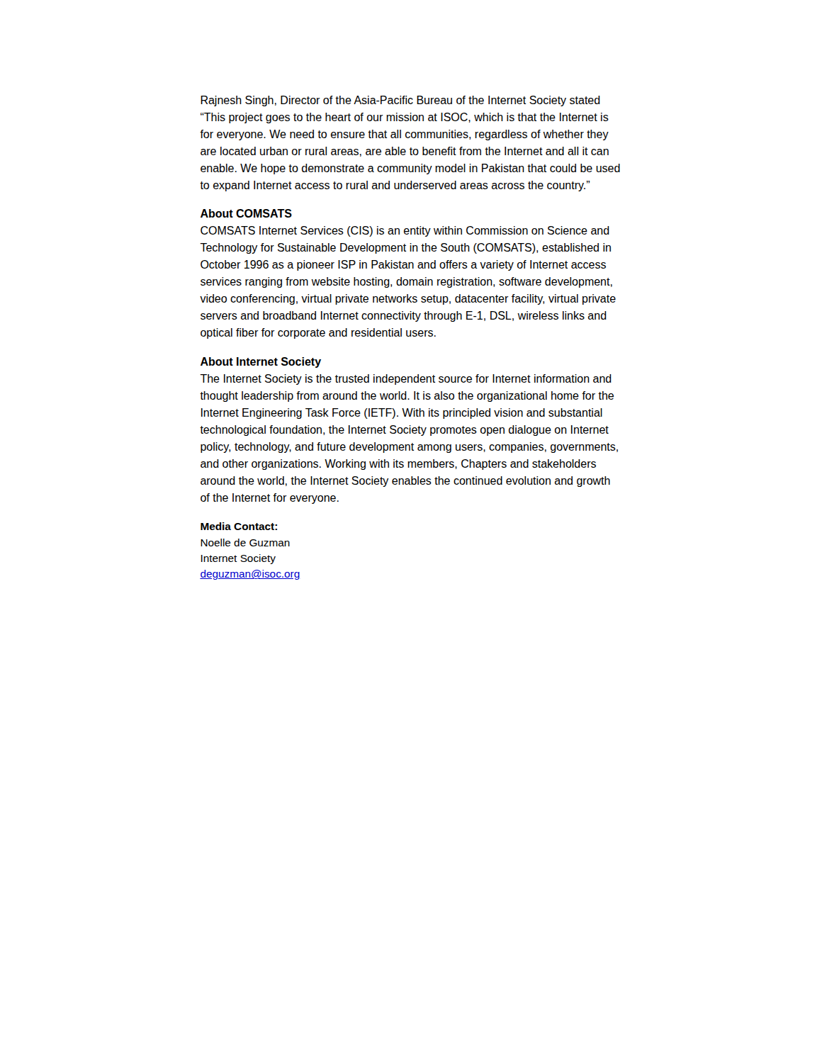Rajnesh Singh, Director of the Asia-Pacific Bureau of the Internet Society stated “This project goes to the heart of our mission at ISOC, which is that the Internet is for everyone. We need to ensure that all communities, regardless of whether they are located urban or rural areas, are able to benefit from the Internet and all it can enable. We hope to demonstrate a community model in Pakistan that could be used to expand Internet access to rural and underserved areas across the country.”
About COMSATS
COMSATS Internet Services (CIS) is an entity within Commission on Science and Technology for Sustainable Development in the South (COMSATS), established in October 1996 as a pioneer ISP in Pakistan and offers a variety of Internet access services ranging from website hosting, domain registration, software development, video conferencing, virtual private networks setup, datacenter facility, virtual private servers and broadband Internet connectivity through E-1, DSL, wireless links and optical fiber for corporate and residential users.
About Internet Society
The Internet Society is the trusted independent source for Internet information and thought leadership from around the world. It is also the organizational home for the Internet Engineering Task Force (IETF). With its principled vision and substantial technological foundation, the Internet Society promotes open dialogue on Internet policy, technology, and future development among users, companies, governments, and other organizations. Working with its members, Chapters and stakeholders around the world, the Internet Society enables the continued evolution and growth of the Internet for everyone.
Media Contact:
Noelle de Guzman
Internet Society
deguzman@isoc.org